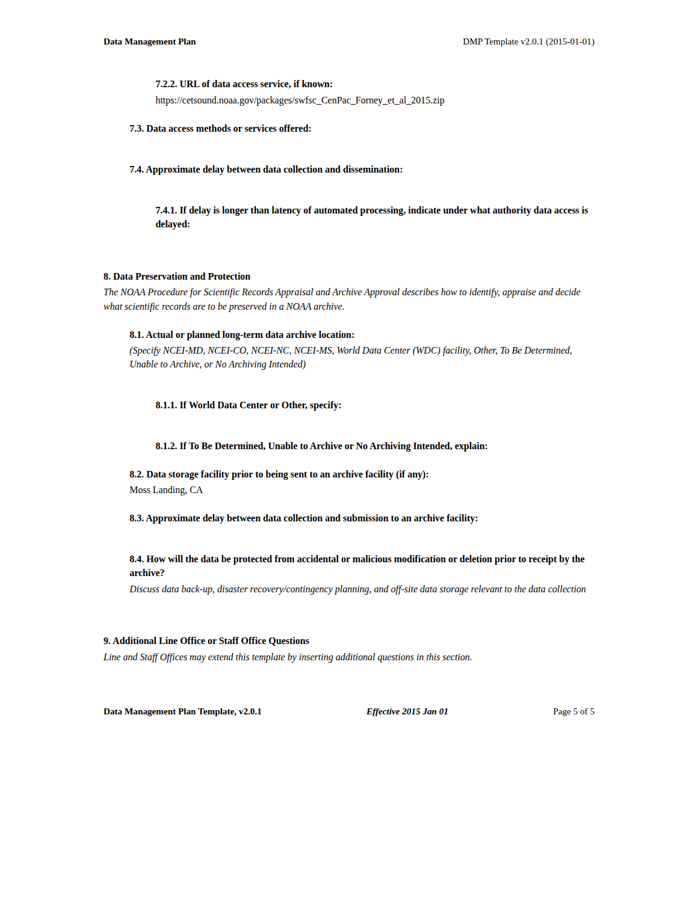Data Management Plan
DMP Template v2.0.1 (2015-01-01)
7.2.2. URL of data access service, if known:
https://cetsound.noaa.gov/packages/swfsc_CenPac_Forney_et_al_2015.zip
7.3. Data access methods or services offered:
7.4. Approximate delay between data collection and dissemination:
7.4.1. If delay is longer than latency of automated processing, indicate under what authority data access is delayed:
8. Data Preservation and Protection
The NOAA Procedure for Scientific Records Appraisal and Archive Approval describes how to identify, appraise and decide what scientific records are to be preserved in a NOAA archive.
8.1. Actual or planned long-term data archive location:
(Specify NCEI-MD, NCEI-CO, NCEI-NC, NCEI-MS, World Data Center (WDC) facility, Other, To Be Determined, Unable to Archive, or No Archiving Intended)
8.1.1. If World Data Center or Other, specify:
8.1.2. If To Be Determined, Unable to Archive or No Archiving Intended, explain:
8.2. Data storage facility prior to being sent to an archive facility (if any):
Moss Landing, CA
8.3. Approximate delay between data collection and submission to an archive facility:
8.4. How will the data be protected from accidental or malicious modification or deletion prior to receipt by the archive?
Discuss data back-up, disaster recovery/contingency planning, and off-site data storage relevant to the data collection
9. Additional Line Office or Staff Office Questions
Line and Staff Offices may extend this template by inserting additional questions in this section.
Data Management Plan Template, v2.0.1
Effective 2015 Jan 01
Page 5 of 5